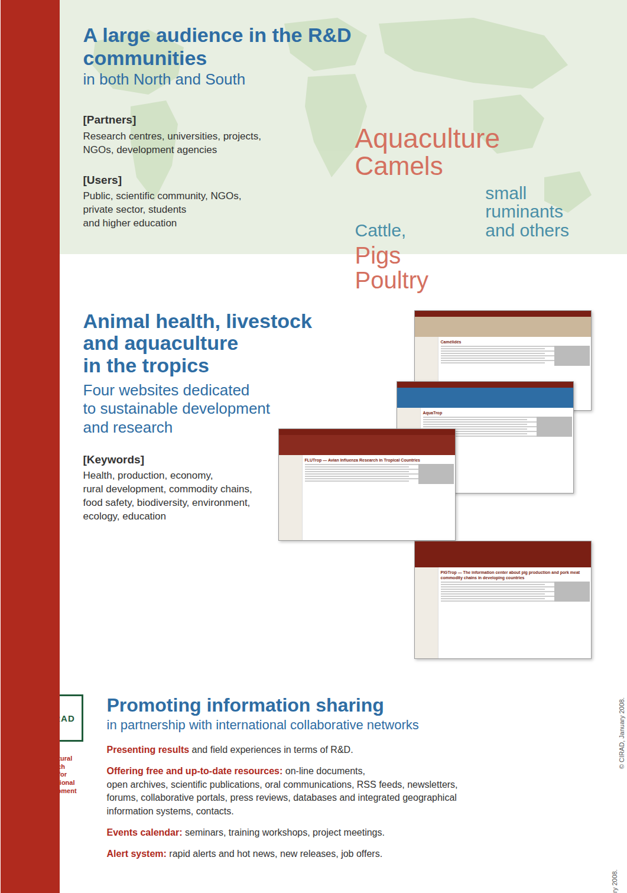www.cirad.fr
A large audience in the R&D communities in both North and South
[Partners]
Research centres, universities, projects,
NGOs, development agencies
[Users]
Public, scientific community, NGOs,
private sector, students
and higher education
Aquaculture Camels
Cattle, small ruminants
and others
Pigs
Poultry
Animal health, livestock
and aquaculture
in the tropics Four websites dedicated
to sustainable development
and research
[Keywords]
Health, production, economy,
rural development, commodity chains,
food safety, biodiversity, environment,
ecology, education
Camélidés
AquaTrop
FLUTrop — Avian Influenza Research in Tropical Countries
PIGTrop — The information center about pig production and pork meat commodity chains in developing countries
CIRAD
French
Agricultural
Research
Centre for
International
Development
Promoting information sharing in partnership with international collaborative networks
Presenting results and field experiences in terms of R&D.
Offering free and up-to-date resources: on-line documents,
open archives, scientific publications, oral communications, RSS feeds, newsletters,
forums, collaborative portals, press reviews, databases and integrated geographical
information systems, contacts.
Events calendar: seminars, training workshops, project meetings.
Alert system: rapid alerts and hot news, new releases, job offers.
© CIRAD, January 2008.
© CIRAD, January 2008.